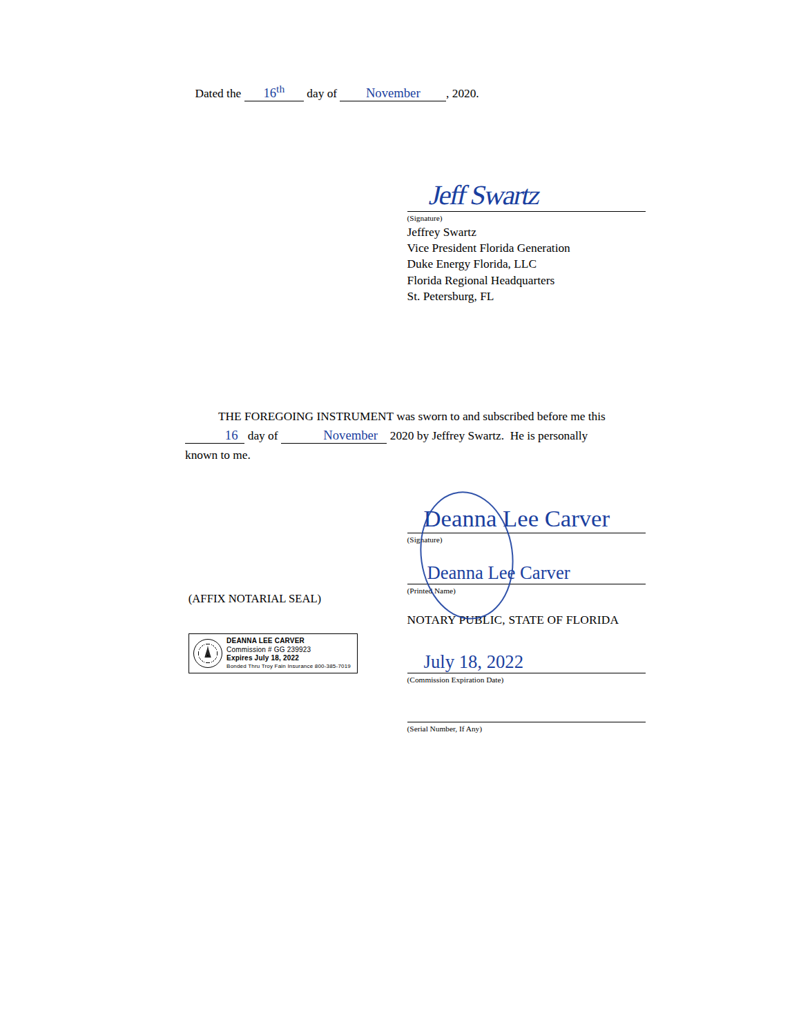Dated the 16th day of November, 2020.
Jeff Swartz
(Signature)
Jeffrey Swartz
Vice President Florida Generation
Duke Energy Florida, LLC
Florida Regional Headquarters
St. Petersburg, FL
THE FOREGOING INSTRUMENT was sworn to and subscribed before me this 16 day of November 2020 by Jeffrey Swartz. He is personally known to me.
(AFFIX NOTARIAL SEAL)
DEANNA LEE CARVER
Commission # GG 239923
Expires July 18, 2022
Bonded Thru Troy Fain Insurance 800-385-7019
Deanna Lee Carver
(Signature)
Deanna Lee Carver
(Printed Name)
NOTARY PUBLIC, STATE OF FLORIDA
July 18, 2022
(Commission Expiration Date)
(Serial Number, If Any)